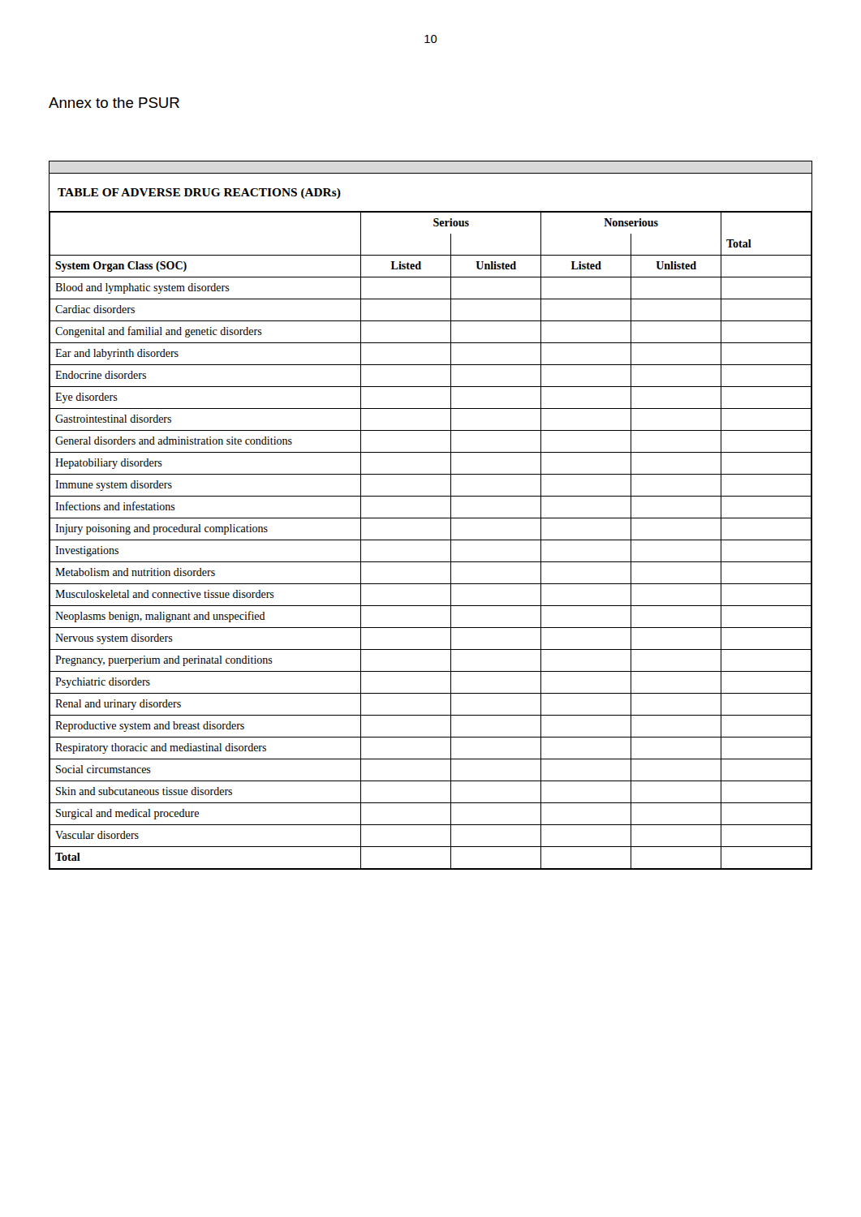10
Annex to the PSUR
TABLE OF ADVERSE DRUG REACTIONS (ADRs)
| | Serious | Nonserious | Total |
| --- | --- | --- | --- |
| System Organ Class (SOC) | Listed | Unlisted | Listed | Unlisted | |
| Blood and lymphatic system disorders | | | | | |
| Cardiac disorders | | | | | |
| Congenital and familial and genetic disorders | | | | | |
| Ear and labyrinth disorders | | | | | |
| Endocrine disorders | | | | | |
| Eye disorders | | | | | |
| Gastrointestinal disorders | | | | | |
| General disorders and administration site conditions | | | | | |
| Hepatobiliary disorders | | | | | |
| Immune system disorders | | | | | |
| Infections and infestations | | | | | |
| Injury poisoning and procedural complications | | | | | |
| Investigations | | | | | |
| Metabolism and nutrition disorders | | | | | |
| Musculoskeletal and connective tissue disorders | | | | | |
| Neoplasms benign, malignant and unspecified | | | | | |
| Nervous system disorders | | | | | |
| Pregnancy, puerperium and perinatal conditions | | | | | |
| Psychiatric disorders | | | | | |
| Renal and urinary disorders | | | | | |
| Reproductive system and breast disorders | | | | | |
| Respiratory thoracic and mediastinal disorders | | | | | |
| Social circumstances | | | | | |
| Skin and subcutaneous tissue disorders | | | | | |
| Surgical and medical procedure | | | | | |
| Vascular disorders | | | | | |
| Total | | | | | |